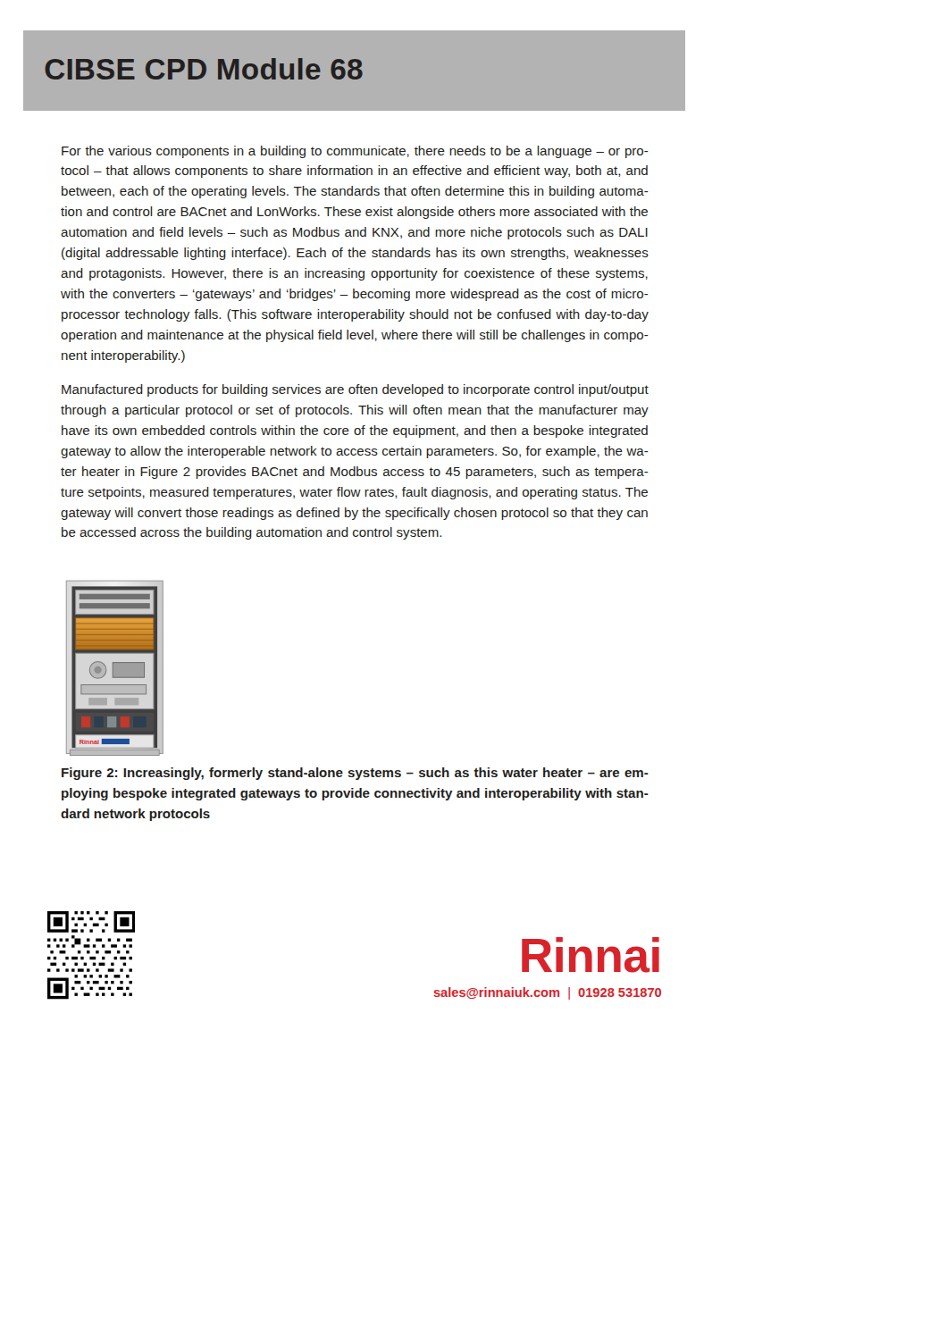CIBSE CPD Module 68
For the various components in a building to communicate, there needs to be a language – or protocol – that allows components to share information in an effective and efficient way, both at, and between, each of the operating levels. The standards that often determine this in building automation and control are BACnet and LonWorks. These exist alongside others more associated with the automation and field levels – such as Modbus and KNX, and more niche protocols such as DALI (digital addressable lighting interface). Each of the standards has its own strengths, weaknesses and protagonists. However, there is an increasing opportunity for coexistence of these systems, with the converters – ‘gateways’ and ‘bridges’ – becoming more widespread as the cost of microprocessor technology falls. (This software interoperability should not be confused with day-to-day operation and maintenance at the physical field level, where there will still be challenges in component interoperability.)
Manufactured products for building services are often developed to incorporate control input/output through a particular protocol or set of protocols. This will often mean that the manufacturer may have its own embedded controls within the core of the equipment, and then a bespoke integrated gateway to allow the interoperable network to access certain parameters. So, for example, the water heater in Figure 2 provides BACnet and Modbus access to 45 parameters, such as temperature setpoints, measured temperatures, water flow rates, fault diagnosis, and operating status. The gateway will convert those readings as defined by the specifically chosen protocol so that they can be accessed across the building automation and control system.
Rinnai
Figure 2: Increasingly, formerly stand-alone systems – such as this water heater – are employing bespoke integrated gateways to provide connectivity and interoperability with standard network protocols
Rinnai
sales@rinnaiuk.com | 01928 531870